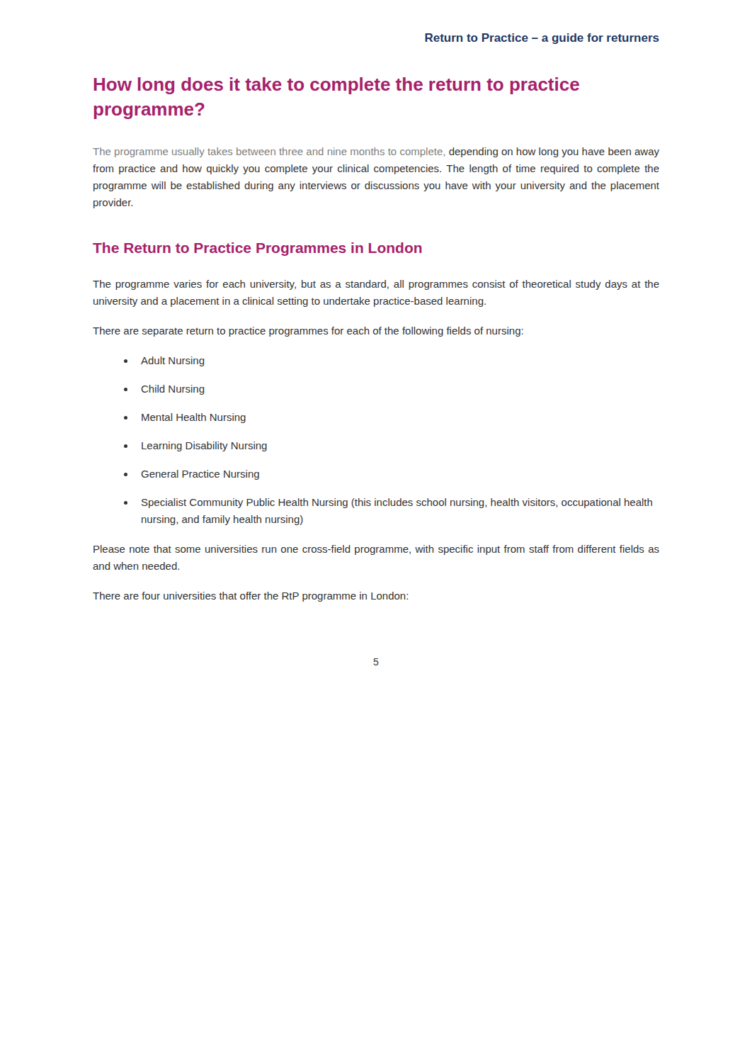Return to Practice – a guide for returners
How long does it take to complete the return to practice programme?
The programme usually takes between three and nine months to complete, depending on how long you have been away from practice and how quickly you complete your clinical competencies. The length of time required to complete the programme will be established during any interviews or discussions you have with your university and the placement provider.
The Return to Practice Programmes in London
The programme varies for each university, but as a standard, all programmes consist of theoretical study days at the university and a placement in a clinical setting to undertake practice-based learning.
There are separate return to practice programmes for each of the following fields of nursing:
Adult Nursing
Child Nursing
Mental Health Nursing
Learning Disability Nursing
General Practice Nursing
Specialist Community Public Health Nursing (this includes school nursing, health visitors, occupational health nursing, and family health nursing)
Please note that some universities run one cross-field programme, with specific input from staff from different fields as and when needed.
There are four universities that offer the RtP programme in London:
5